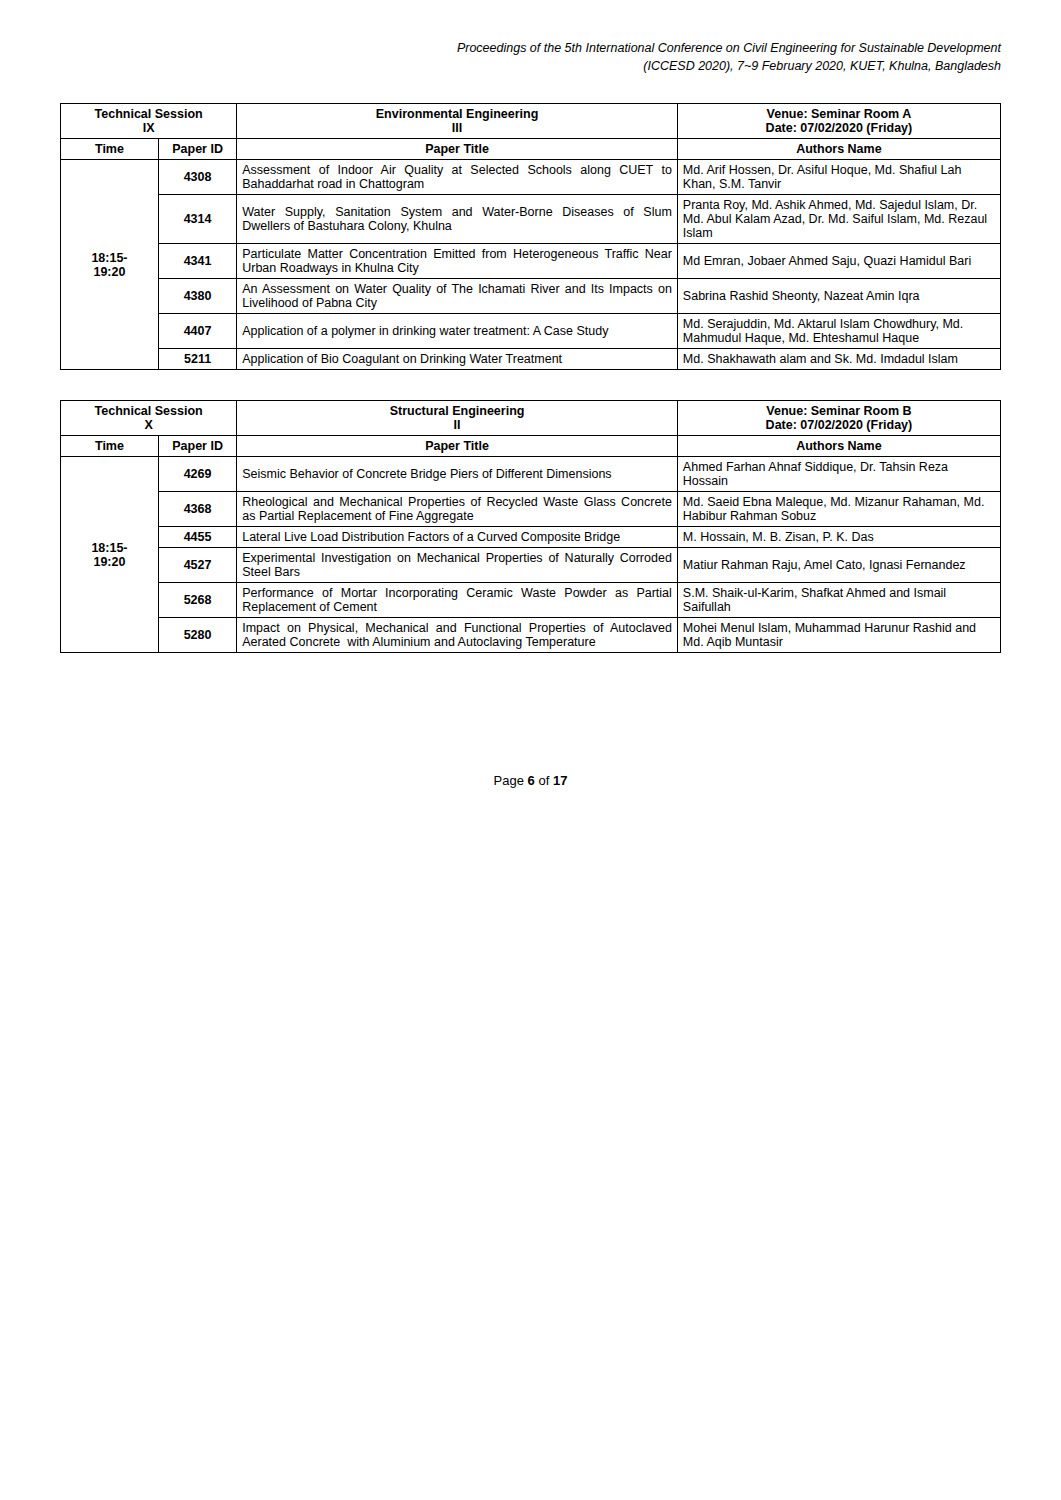Proceedings of the 5th International Conference on Civil Engineering for Sustainable Development
(ICCESD 2020), 7~9 February 2020, KUET, Khulna, Bangladesh
| Technical Session IX | Environmental Engineering III | Venue: Seminar Room A Date: 07/02/2020 (Friday) |
| Time | Paper ID | Paper Title | Authors Name |
| 18:15- 19:20 | 4308 | Assessment of Indoor Air Quality at Selected Schools along CUET to Bahaddarhat road in Chattogram | Md. Arif Hossen, Dr. Asiful Hoque, Md. Shafiul Lah Khan, S.M. Tanvir |
| 4314 | Water Supply, Sanitation System and Water-Borne Diseases of Slum Dwellers of Bastuhara Colony, Khulna | Pranta Roy, Md. Ashik Ahmed, Md. Sajedul Islam, Dr. Md. Abul Kalam Azad, Dr. Md. Saiful Islam, Md. Rezaul Islam |
| 4341 | Particulate Matter Concentration Emitted from Heterogeneous Traffic Near Urban Roadways in Khulna City | Md Emran, Jobaer Ahmed Saju, Quazi Hamidul Bari |
| 4380 | An Assessment on Water Quality of The Ichamati River and Its Impacts on Livelihood of Pabna City | Sabrina Rashid Sheonty, Nazeat Amin Iqra |
| 4407 | Application of a polymer in drinking water treatment: A Case Study | Md. Serajuddin, Md. Aktarul Islam Chowdhury, Md. Mahmudul Haque, Md. Ehteshamul Haque |
| 5211 | Application of Bio Coagulant on Drinking Water Treatment | Md. Shakhawath alam and Sk. Md. Imdadul Islam |
| Technical Session X | Structural Engineering II | Venue: Seminar Room B Date: 07/02/2020 (Friday) |
| Time | Paper ID | Paper Title | Authors Name |
| 18:15- 19:20 | 4269 | Seismic Behavior of Concrete Bridge Piers of Different Dimensions | Ahmed Farhan Ahnaf Siddique, Dr. Tahsin Reza Hossain |
| 4368 | Rheological and Mechanical Properties of Recycled Waste Glass Concrete as Partial Replacement of Fine Aggregate | Md. Saeid Ebna Maleque, Md. Mizanur Rahaman, Md. Habibur Rahman Sobuz |
| 4455 | Lateral Live Load Distribution Factors of a Curved Composite Bridge | M. Hossain, M. B. Zisan, P. K. Das |
| 4527 | Experimental Investigation on Mechanical Properties of Naturally Corroded Steel Bars | Matiur Rahman Raju, Amel Cato, Ignasi Fernandez |
| 5268 | Performance of Mortar Incorporating Ceramic Waste Powder as Partial Replacement of Cement | S.M. Shaik-ul-Karim, Shafkat Ahmed and Ismail Saifullah |
| 5280 | Impact on Physical, Mechanical and Functional Properties of Autoclaved Aerated Concrete with Aluminium and Autoclaving Temperature | Mohei Menul Islam, Muhammad Harunur Rashid and Md. Aqib Muntasir |
Page 6 of 17